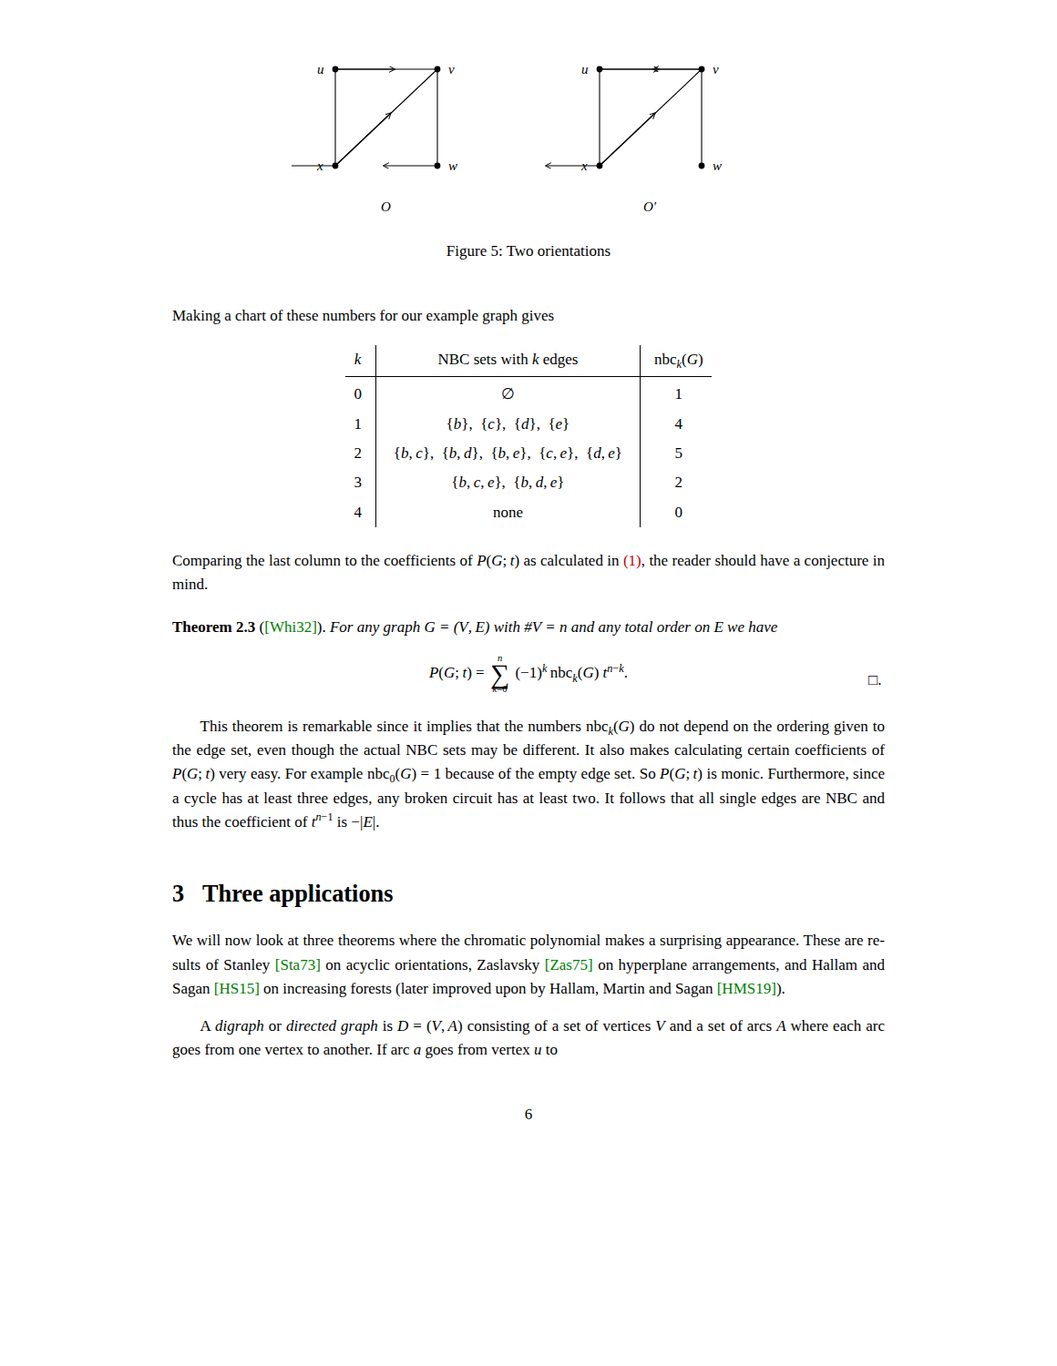u v x w O u v x w O′
Figure 5: Two orientations
Making a chart of these numbers for our example graph gives
| k | NBC sets with k edges | nbc k ( G ) |
| --- | --- | --- |
| 0 | ∅ | 1 |
| 1 | { b }, { c }, { d }, { e } | 4 |
| 2 | { b , c }, { b , d }, { b , e }, { c , e }, { d , e } | 5 |
| 3 | { b , c , e }, { b , d , e } | 2 |
| 4 | none | 0 |
Comparing the last column to the coefficients of P(G; t) as calculated in (1), the reader should have a conjecture in mind.
Theorem 2.3 ([Whi32]). For any graph G = (V, E) with #V = n and any total order on E we have
P(G; t) = n ∑ k=0 (−1)k nbck(G) tn−k. □.
This theorem is remarkable since it implies that the numbers nbck(G) do not depend on the ordering given to the edge set, even though the actual NBC sets may be different. It also makes calculating certain coefficients of P(G; t) very easy. For example nbc0(G) = 1 because of the empty edge set. So P(G; t) is monic. Furthermore, since a cycle has at least three edges, any broken circuit has at least two. It follows that all single edges are NBC and thus the coefficient of tn−1 is −|E|.
3 Three applications
We will now look at three theorems where the chromatic polynomial makes a surprising appearance. These are results of Stanley [Sta73] on acyclic orientations, Zaslavsky [Zas75] on hyperplane arrangements, and Hallam and Sagan [HS15] on increasing forests (later improved upon by Hallam, Martin and Sagan [HMS19]).
A digraph or directed graph is D = (V, A) consisting of a set of vertices V and a set of arcs A where each arc goes from one vertex to another. If arc a goes from vertex u to
6